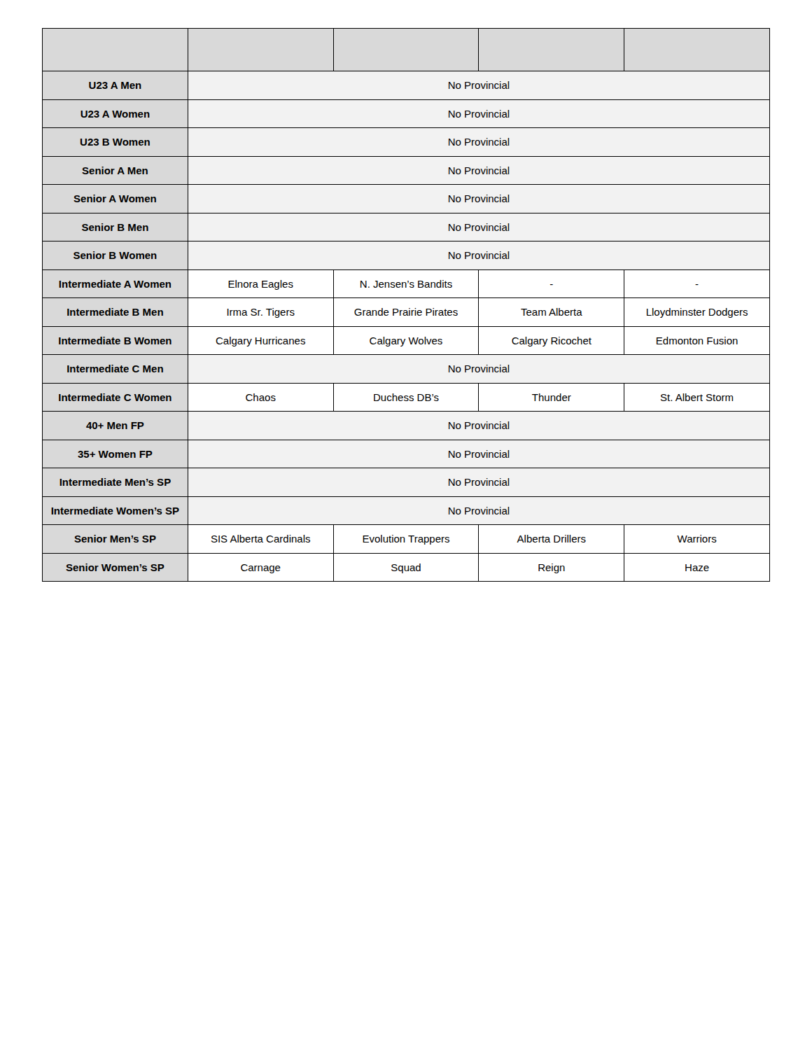| U23 A Men | No Provincial |
| U23 A Women | No Provincial |
| U23 B Women | No Provincial |
| Senior A Men | No Provincial |
| Senior A Women | No Provincial |
| Senior B Men | No Provincial |
| Senior B Women | No Provincial |
| Intermediate A Women | Elnora Eagles | N. Jensen’s Bandits | - | - |
| Intermediate B Men | Irma Sr. Tigers | Grande Prairie Pirates | Team Alberta | Lloydminster Dodgers |
| Intermediate B Women | Calgary Hurricanes | Calgary Wolves | Calgary Ricochet | Edmonton Fusion |
| Intermediate C Men | No Provincial |
| Intermediate C Women | Chaos | Duchess DB’s | Thunder | St. Albert Storm |
| 40+ Men FP | No Provincial |
| 35+ Women FP | No Provincial |
| Intermediate Men’s SP | No Provincial |
| Intermediate Women’s SP | No Provincial |
| Senior Men’s SP | SIS Alberta Cardinals | Evolution Trappers | Alberta Drillers | Warriors |
| Senior Women’s SP | Carnage | Squad | Reign | Haze |